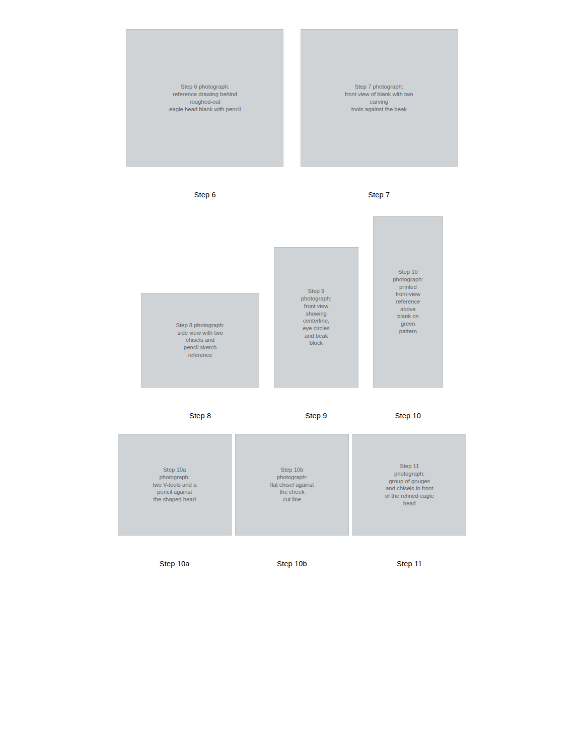Step 6 photograph:
reference drawing behind roughed-out
eagle head blank with pencil
Step 6
Step 7 photograph:
front view of blank with two carving
tools against the beak
Step 7
Step 8 photograph:
side view with two chisels and
pencil sketch reference
Step 8
Step 9 photograph:
front view showing centerline,
eye circles and beak block
Step 9
Step 10 photograph:
printed front-view reference above
blank on green pattern
Step 10
Step 10a photograph:
two V-tools and a pencil against
the shaped head
Step 10a
Step 10b photograph:
flat chisel against the cheek
cut line
Step 10b
Step 11 photograph:
group of gouges and chisels in front
of the refined eagle head
Step 11